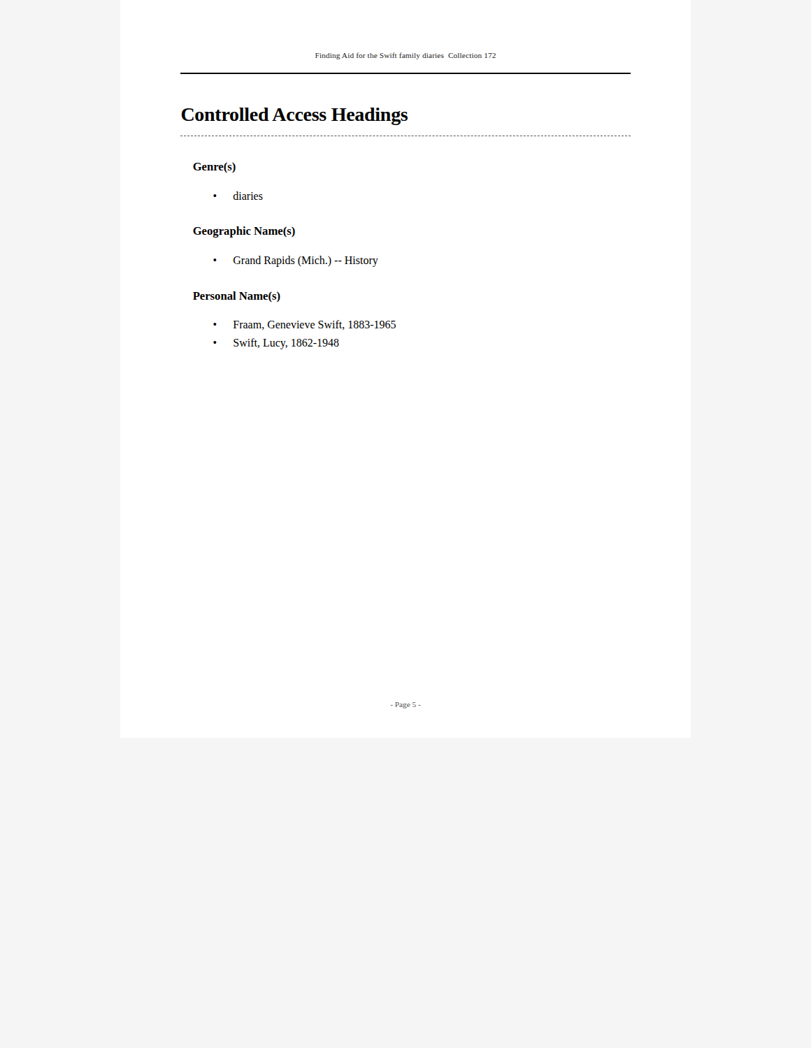Finding Aid for the Swift family diaries Collection 172
Controlled Access Headings
Genre(s)
diaries
Geographic Name(s)
Grand Rapids (Mich.) -- History
Personal Name(s)
Fraam, Genevieve Swift, 1883-1965
Swift, Lucy, 1862-1948
- Page 5 -